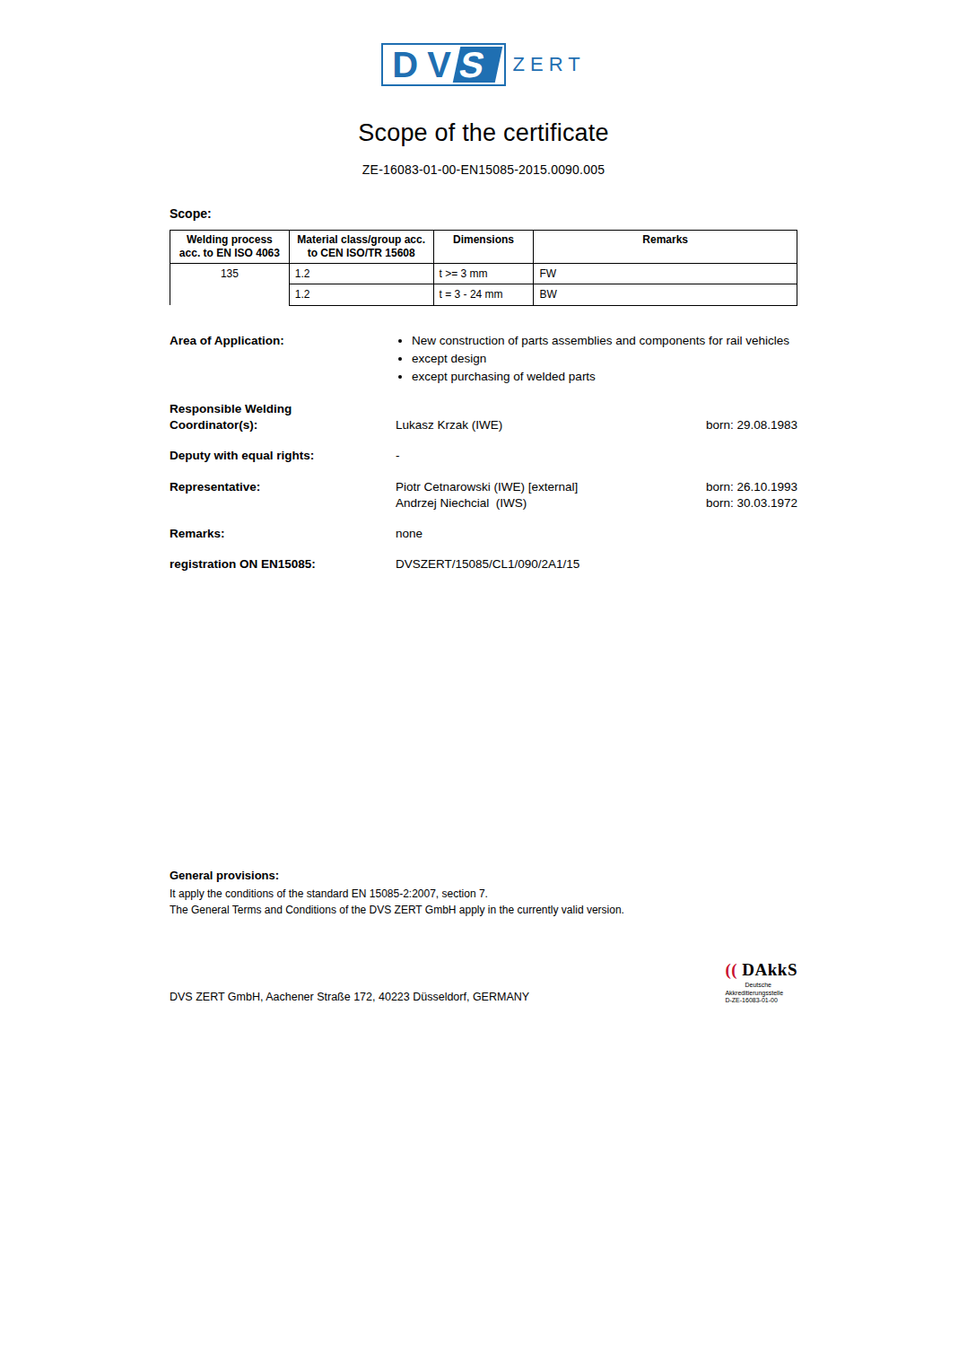DVS ZERT
Scope of the certificate
ZE-16083-01-00-EN15085-2015.0090.005
Scope:
| Welding process acc. to EN ISO 4063 | Material class/group acc. to CEN ISO/TR 15608 | Dimensions | Remarks |
| --- | --- | --- | --- |
| 135 | 1.2 | t >= 3 mm | FW |
| 1.2 | t = 3 - 24 mm | BW |
| Area of Application: | New construction of parts assemblies and components for rail vehicles except design except purchasing of welded parts |
| Responsible Welding Coordinator(s): | Lukasz Krzak (IWE) | born: 29.08.1983 |
| Deputy with equal rights: | - | |
| Representative: | Piotr Cetnarowski (IWE) [external] Andrzej Niechcial (IWS) | born: 26.10.1993 born: 30.03.1972 |
| Remarks: | none | |
| registration ON EN15085: | DVSZERT/15085/CL1/090/2A1/15 | |
General provisions:
It apply the conditions of the standard EN 15085-2:2007, section 7.
The General Terms and Conditions of the DVS ZERT GmbH apply in the currently valid version.
DVS ZERT GmbH, Aachener Straße 172, 40223 Düsseldorf, GERMANY
(( DAkkS Deutsche
Akkreditierungsstelle
D-ZE-16083-01-00